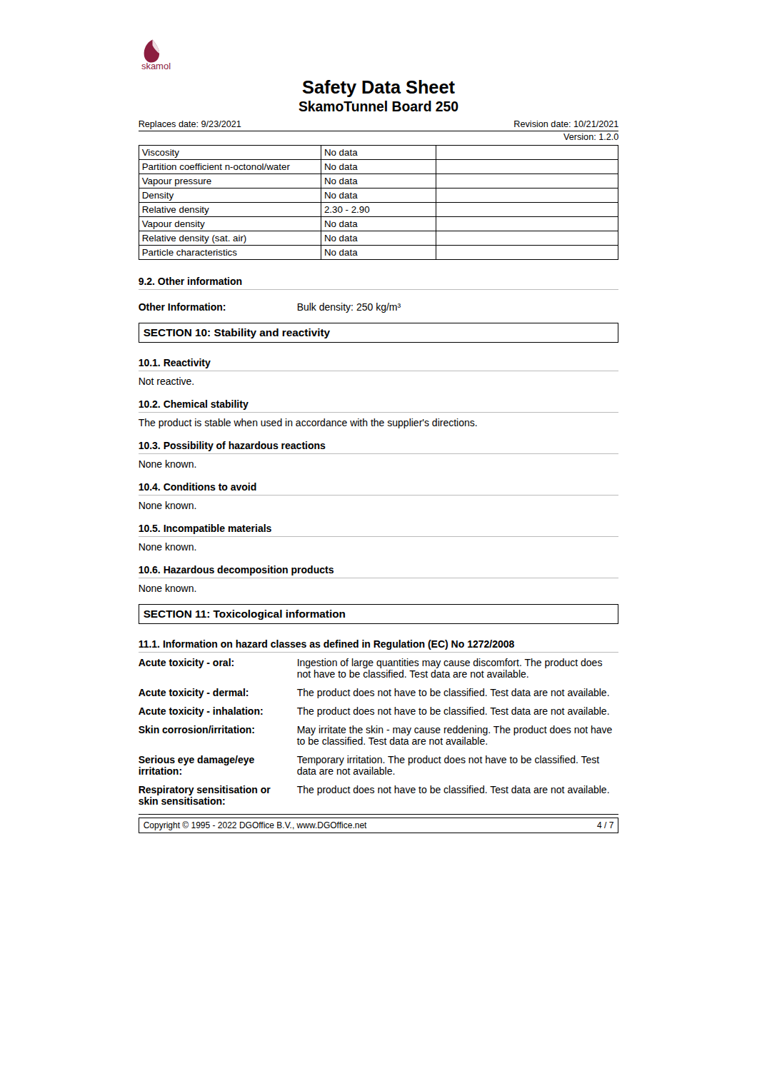skamol
Safety Data Sheet
SkamoTunnel Board 250
Replaces date: 9/23/2021
Revision date: 10/21/2021
Version: 1.2.0
| Viscosity | No data | |
| Partition coefficient n-octonol/water | No data | |
| Vapour pressure | No data | |
| Density | No data | |
| Relative density | 2.30 - 2.90 | |
| Vapour density | No data | |
| Relative density (sat. air) | No data | |
| Particle characteristics | No data | |
9.2. Other information
Other Information:
Bulk density: 250 kg/m³
SECTION 10: Stability and reactivity
10.1. Reactivity
Not reactive.
10.2. Chemical stability
The product is stable when used in accordance with the supplier's directions.
10.3. Possibility of hazardous reactions
None known.
10.4. Conditions to avoid
None known.
10.5. Incompatible materials
None known.
10.6. Hazardous decomposition products
None known.
SECTION 11: Toxicological information
11.1. Information on hazard classes as defined in Regulation (EC) No 1272/2008
Acute toxicity - oral:
Ingestion of large quantities may cause discomfort. The product does not have to be classified. Test data are not available.
Acute toxicity - dermal:
The product does not have to be classified. Test data are not available.
Acute toxicity - inhalation:
The product does not have to be classified. Test data are not available.
Skin corrosion/irritation:
May irritate the skin - may cause reddening. The product does not have to be classified. Test data are not available.
Serious eye damage/eye irritation:
Temporary irritation. The product does not have to be classified. Test data are not available.
Respiratory sensitisation or skin sensitisation:
The product does not have to be classified. Test data are not available.
Copyright © 1995 - 2022 DGOffice B.V., www.DGOffice.net 4 / 7